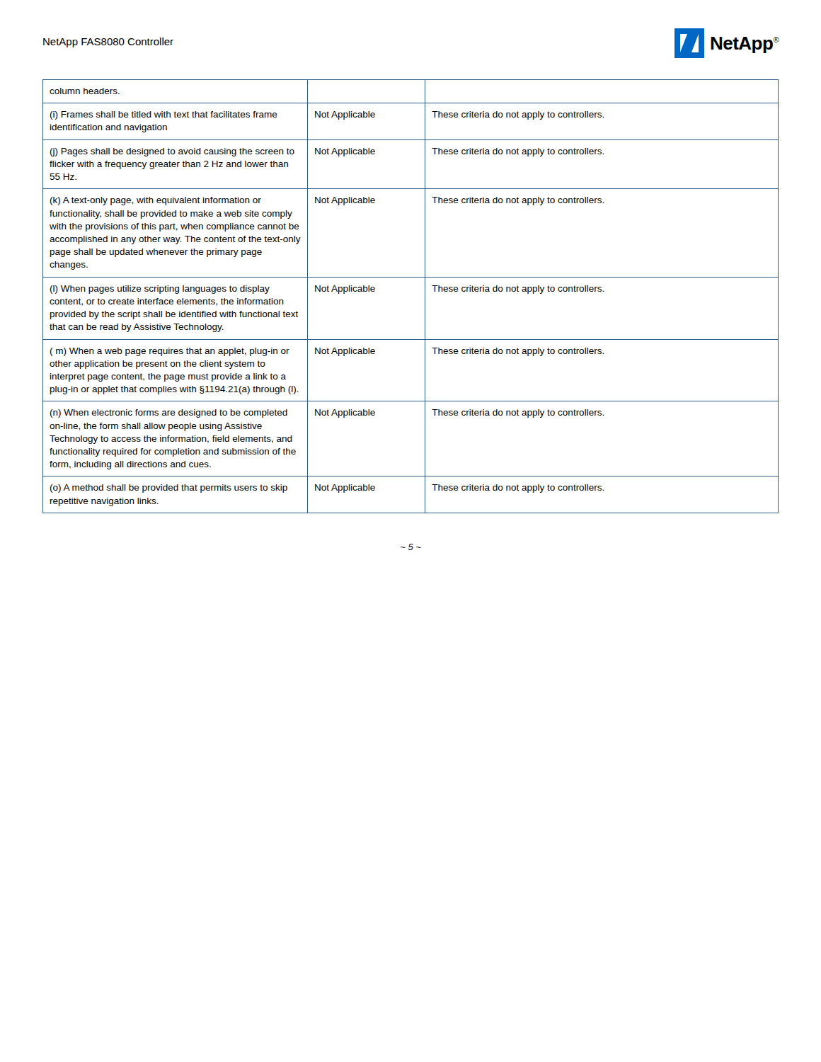NetApp FAS8080 Controller
NetApp®
| column headers. | | |
| (i) Frames shall be titled with text that facilitates frame identification and navigation | Not Applicable | These criteria do not apply to controllers. |
| (j) Pages shall be designed to avoid causing the screen to flicker with a frequency greater than 2 Hz and lower than 55 Hz. | Not Applicable | These criteria do not apply to controllers. |
| (k) A text-only page, with equivalent information or functionality, shall be provided to make a web site comply with the provisions of this part, when compliance cannot be accomplished in any other way. The content of the text-only page shall be updated whenever the primary page changes. | Not Applicable | These criteria do not apply to controllers. |
| (l) When pages utilize scripting languages to display content, or to create interface elements, the information provided by the script shall be identified with functional text that can be read by Assistive Technology. | Not Applicable | These criteria do not apply to controllers. |
| ( m) When a web page requires that an applet, plug-in or other application be present on the client system to interpret page content, the page must provide a link to a plug-in or applet that complies with §1194.21(a) through (l). | Not Applicable | These criteria do not apply to controllers. |
| (n) When electronic forms are designed to be completed on-line, the form shall allow people using Assistive Technology to access the information, field elements, and functionality required for completion and submission of the form, including all directions and cues. | Not Applicable | These criteria do not apply to controllers. |
| (o) A method shall be provided that permits users to skip repetitive navigation links. | Not Applicable | These criteria do not apply to controllers. |
~ 5 ~